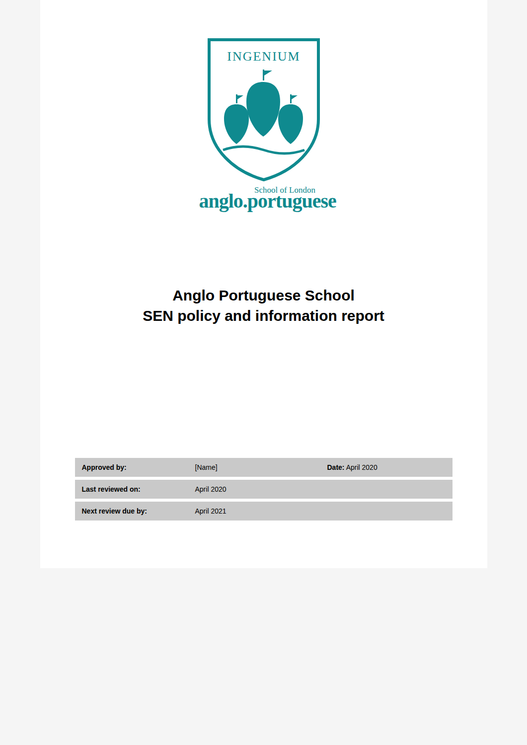Crest with three sailing ships and the motto Ingenium INGENIUM
School of London anglo.portuguese
Anglo Portuguese School
SEN policy and information report
| Approved by: | [Name] | Date: April 2020 |
| Last reviewed on: | April 2020 |
| Next review due by: | April 2021 |